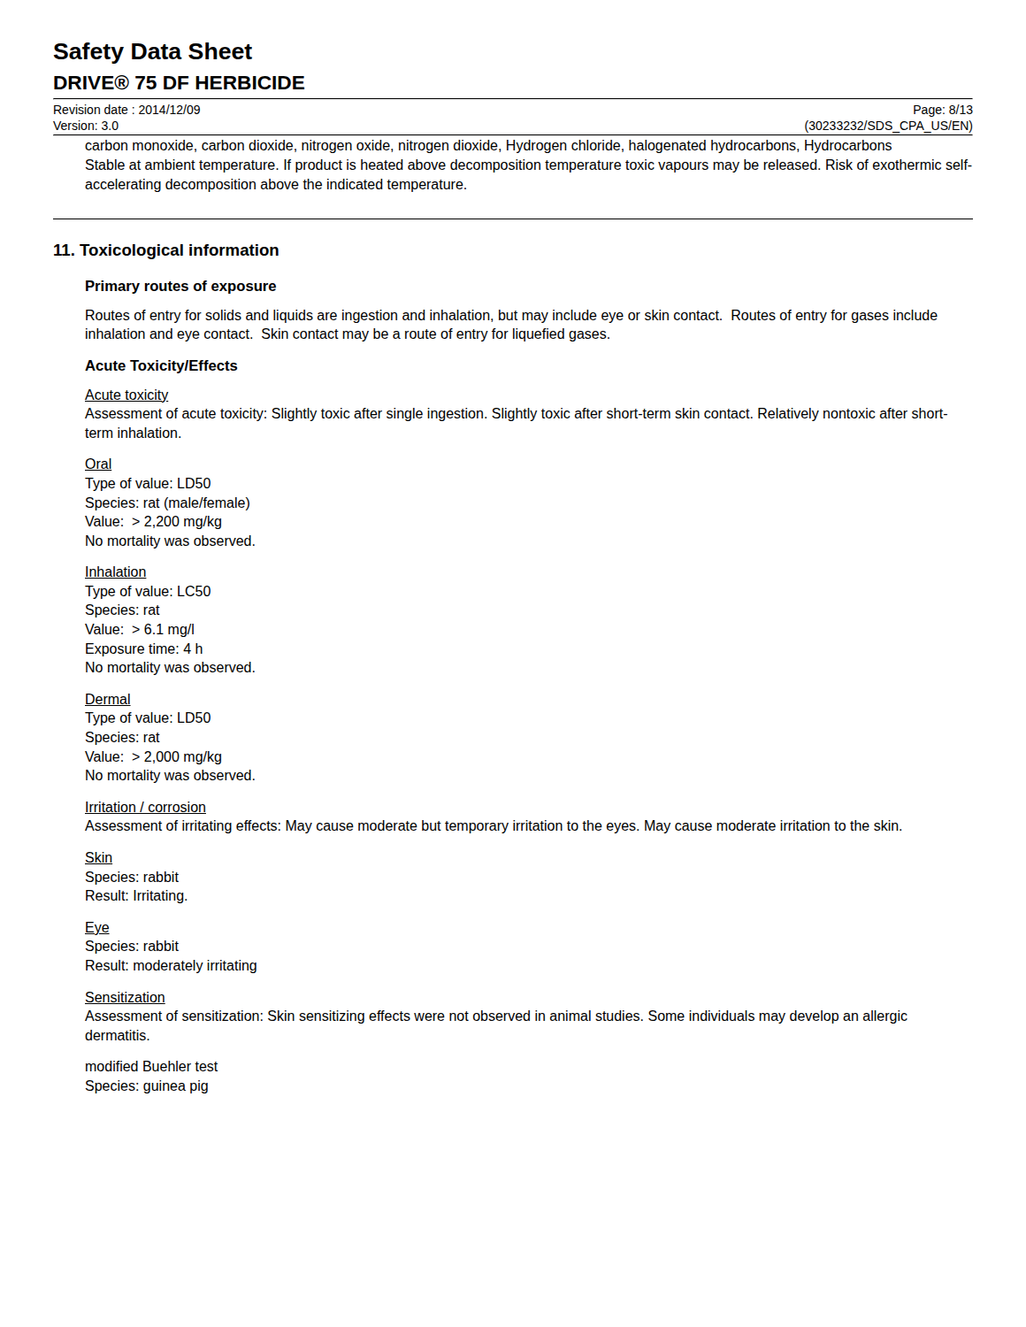Safety Data Sheet
DRIVE® 75 DF HERBICIDE
| Revision date : 2014/12/09 | Page: 8/13 |
| Version: 3.0 | (30233232/SDS_CPA_US/EN) |
carbon monoxide, carbon dioxide, nitrogen oxide, nitrogen dioxide, Hydrogen chloride, halogenated hydrocarbons, Hydrocarbons
Stable at ambient temperature. If product is heated above decomposition temperature toxic vapours may be released. Risk of exothermic self-accelerating decomposition above the indicated temperature.
11. Toxicological information
Primary routes of exposure
Routes of entry for solids and liquids are ingestion and inhalation, but may include eye or skin contact. Routes of entry for gases include inhalation and eye contact. Skin contact may be a route of entry for liquefied gases.
Acute Toxicity/Effects
Acute toxicity
Assessment of acute toxicity: Slightly toxic after single ingestion. Slightly toxic after short-term skin contact. Relatively nontoxic after short-term inhalation.
Oral
Type of value: LD50
Species: rat (male/female)
Value: > 2,200 mg/kg
No mortality was observed.
Inhalation
Type of value: LC50
Species: rat
Value: > 6.1 mg/l
Exposure time: 4 h
No mortality was observed.
Dermal
Type of value: LD50
Species: rat
Value: > 2,000 mg/kg
No mortality was observed.
Irritation / corrosion
Assessment of irritating effects: May cause moderate but temporary irritation to the eyes. May cause moderate irritation to the skin.
Skin
Species: rabbit
Result: Irritating.
Eye
Species: rabbit
Result: moderately irritating
Sensitization
Assessment of sensitization: Skin sensitizing effects were not observed in animal studies. Some individuals may develop an allergic dermatitis.
modified Buehler test
Species: guinea pig